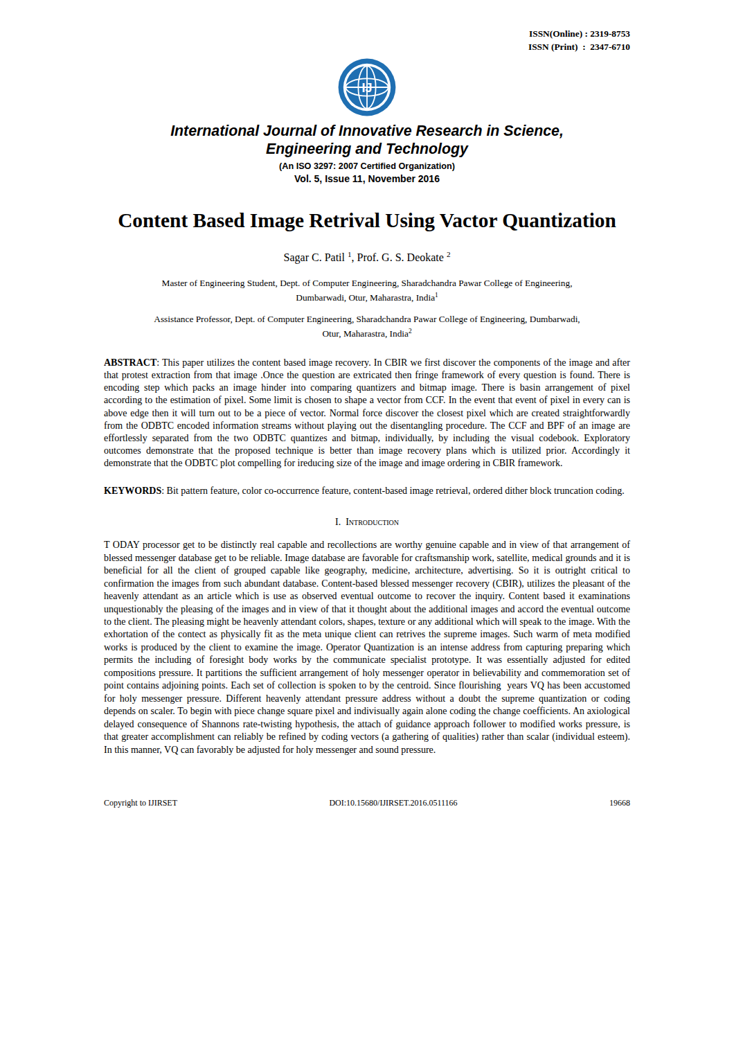ISSN(Online) : 2319-8753
ISSN (Print) : 2347-6710
IJ
International Journal of Innovative Research in Science,
Engineering and Technology
(An ISO 3297: 2007 Certified Organization)
Vol. 5, Issue 11, November 2016
Content Based Image Retrival Using Vactor Quantization
Sagar C. Patil 1, Prof. G. S. Deokate 2
Master of Engineering Student, Dept. of Computer Engineering, Sharadchandra Pawar College of Engineering,
Dumbarwadi, Otur, Maharastra, India1
Assistance Professor, Dept. of Computer Engineering, Sharadchandra Pawar College of Engineering, Dumbarwadi,
Otur, Maharastra, India2
ABSTRACT: This paper utilizes the content based image recovery. In CBIR we first discover the components of the image and after that protest extraction from that image .Once the question are extricated then fringe framework of every question is found. There is encoding step which packs an image hinder into comparing quantizers and bitmap image. There is basin arrangement of pixel according to the estimation of pixel. Some limit is chosen to shape a vector from CCF. In the event that event of pixel in every can is above edge then it will turn out to be a piece of vector. Normal force discover the closest pixel which are created straightforwardly from the ODBTC encoded information streams without playing out the disentangling procedure. The CCF and BPF of an image are effortlessly separated from the two ODBTC quantizes and bitmap, individually, by including the visual codebook. Exploratory outcomes demonstrate that the proposed technique is better than image recovery plans which is utilized prior. Accordingly it demonstrate that the ODBTC plot compelling for ireducing size of the image and image ordering in CBIR framework.
KEYWORDS: Bit pattern feature, color co-occurrence feature, content-based image retrieval, ordered dither block truncation coding.
I. Introduction
T ODAY processor get to be distinctly real capable and recollections are worthy genuine capable and in view of that arrangement of blessed messenger database get to be reliable. Image database are favorable for craftsmanship work, satellite, medical grounds and it is beneficial for all the client of grouped capable like geography, medicine, architecture, advertising. So it is outright critical to confirmation the images from such abundant database. Content-based blessed messenger recovery (CBIR), utilizes the pleasant of the heavenly attendant as an article which is use as observed eventual outcome to recover the inquiry. Content based it examinations unquestionably the pleasing of the images and in view of that it thought about the additional images and accord the eventual outcome to the client. The pleasing might be heavenly attendant colors, shapes, texture or any additional which will speak to the image. With the exhortation of the contect as physically fit as the meta unique client can retrives the supreme images. Such warm of meta modified works is produced by the client to examine the image. Operator Quantization is an intense address from capturing preparing which permits the including of foresight body works by the communicate specialist prototype. It was essentially adjusted for edited compositions pressure. It partitions the sufficient arrangement of holy messenger operator in believability and commemoration set of point contains adjoining points. Each set of collection is spoken to by the centroid. Since flourishing years VQ has been accustomed for holy messenger pressure. Different heavenly attendant pressure address without a doubt the supreme quantization or coding depends on scaler. To begin with piece change square pixel and indivisually again alone coding the change coefficients. An axiological delayed consequence of Shannons rate-twisting hypothesis, the attach of guidance approach follower to modified works pressure, is that greater accomplishment can reliably be refined by coding vectors (a gathering of qualities) rather than scalar (individual esteem). In this manner, VQ can favorably be adjusted for holy messenger and sound pressure.
Copyright to IJIRSET
DOI:10.15680/IJIRSET.2016.0511166
19668